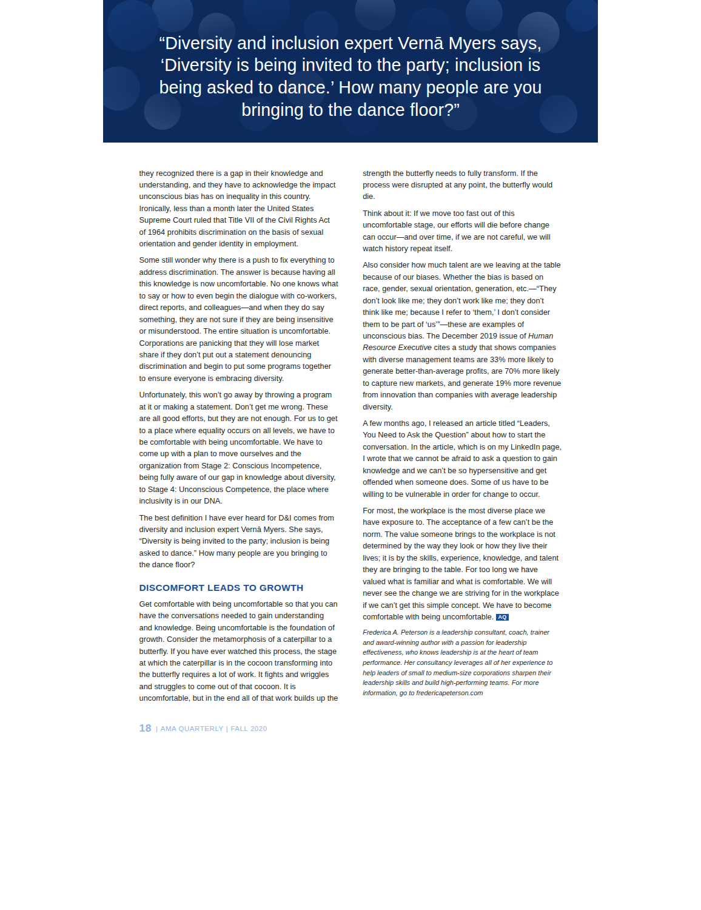“Diversity and inclusion expert Vernā Myers says, ‘Diversity is being invited to the party; inclusion is being asked to dance.’ How many people are you bringing to the dance floor?”
they recognized there is a gap in their knowledge and understanding, and they have to acknowledge the impact unconscious bias has on inequality in this country. Ironically, less than a month later the United States Supreme Court ruled that Title VII of the Civil Rights Act of 1964 prohibits discrimination on the basis of sexual orientation and gender identity in employment.
Some still wonder why there is a push to fix everything to address discrimination. The answer is because having all this knowledge is now uncomfortable. No one knows what to say or how to even begin the dialogue with co-workers, direct reports, and colleagues—and when they do say something, they are not sure if they are being insensitive or misunderstood. The entire situation is uncomfortable. Corporations are panicking that they will lose market share if they don’t put out a statement denouncing discrimination and begin to put some programs together to ensure everyone is embracing diversity.
Unfortunately, this won’t go away by throwing a program at it or making a statement. Don’t get me wrong. These are all good efforts, but they are not enough. For us to get to a place where equality occurs on all levels, we have to be comfortable with being uncomfortable. We have to come up with a plan to move ourselves and the organization from Stage 2: Conscious Incompetence, being fully aware of our gap in knowledge about diversity, to Stage 4: Unconscious Competence, the place where inclusivity is in our DNA.
The best definition I have ever heard for D&I comes from diversity and inclusion expert Vernā Myers. She says, “Diversity is being invited to the party; inclusion is being asked to dance.” How many people are you bringing to the dance floor?
Discomfort Leads to Growth
Get comfortable with being uncomfortable so that you can have the conversations needed to gain understanding and knowledge. Being uncomfortable is the foundation of growth. Consider the metamorphosis of a caterpillar to a butterfly. If you have ever watched this process, the stage at which the caterpillar is in the cocoon transforming into the butterfly requires a lot of work. It fights and wriggles and struggles to come out of that cocoon. It is uncomfortable, but in the end all of that work builds up the strength the butterfly needs to fully transform. If the process were disrupted at any point, the butterfly would die.
Think about it: If we move too fast out of this uncomfortable stage, our efforts will die before change can occur—and over time, if we are not careful, we will watch history repeat itself.
Also consider how much talent are we leaving at the table because of our biases. Whether the bias is based on race, gender, sexual orientation, generation, etc.—“They don’t look like me; they don’t work like me; they don’t think like me; because I refer to ‘them,’ I don’t consider them to be part of ‘us’”—these are examples of unconscious bias. The December 2019 issue of Human Resource Executive cites a study that shows companies with diverse management teams are 33% more likely to generate better-than-average profits, are 70% more likely to capture new markets, and generate 19% more revenue from innovation than companies with average leadership diversity.
A few months ago, I released an article titled “Leaders, You Need to Ask the Question” about how to start the conversation. In the article, which is on my LinkedIn page, I wrote that we cannot be afraid to ask a question to gain knowledge and we can’t be so hypersensitive and get offended when someone does. Some of us have to be willing to be vulnerable in order for change to occur.
For most, the workplace is the most diverse place we have exposure to. The acceptance of a few can’t be the norm. The value someone brings to the workplace is not determined by the way they look or how they live their lives; it is by the skills, experience, knowledge, and talent they are bringing to the table. For too long we have valued what is familiar and what is comfortable. We will never see the change we are striving for in the workplace if we can’t get this simple concept. We have to become comfortable with being uncomfortable.AQ
Frederica A. Peterson is a leadership consultant, coach, trainer and award-winning author with a passion for leadership effectiveness, who knows leadership is at the heart of team performance. Her consultancy leverages all of her experience to help leaders of small to medium-size corporations sharpen their leadership skills and build high-performing teams. For more information, go to fredericapeterson.com
18|AMA QUARTERLY|FALL 2020